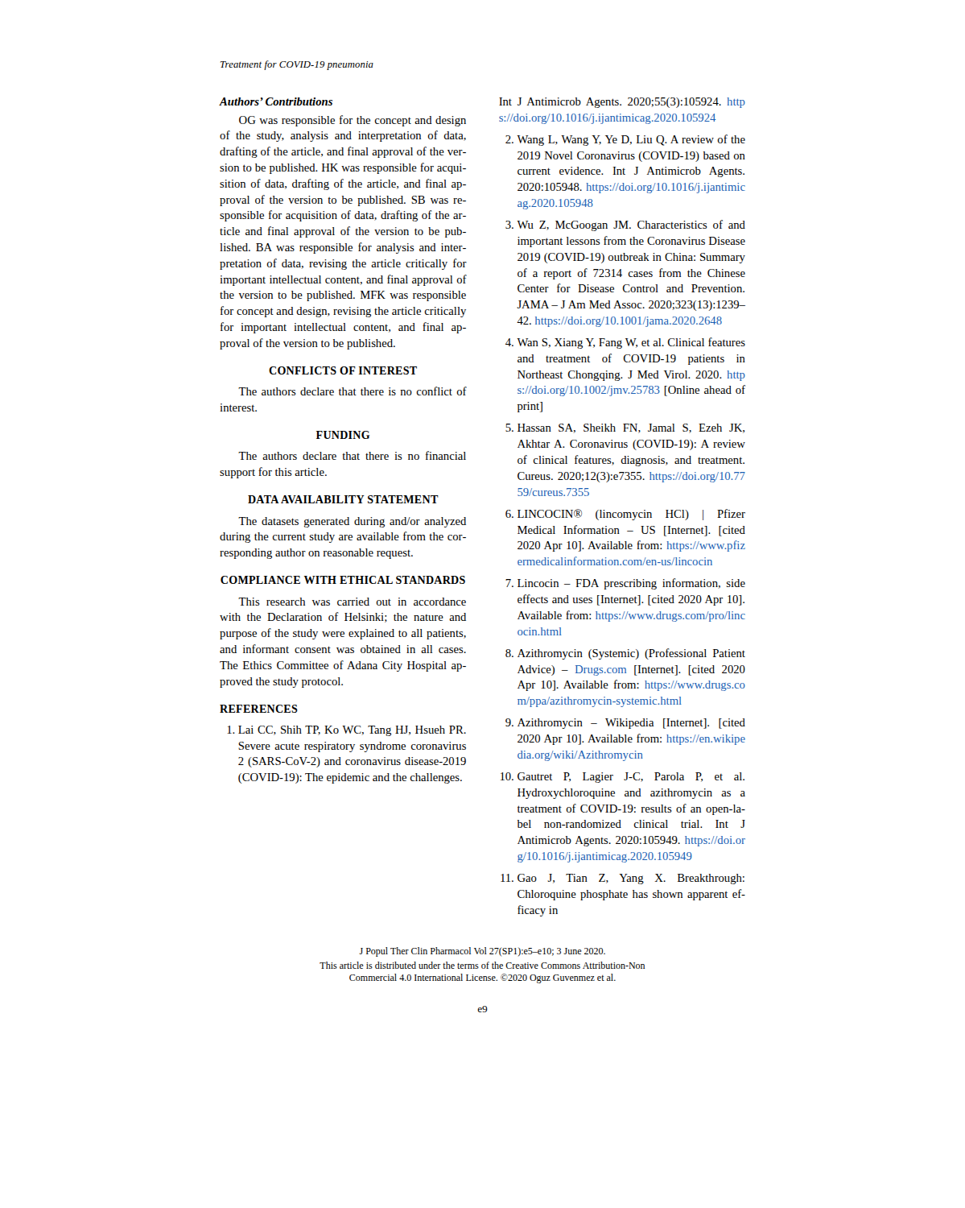Treatment for COVID-19 pneumonia
Authors’ Contributions
OG was responsible for the concept and design of the study, analysis and interpretation of data, drafting of the article, and final approval of the version to be published. HK was responsible for acquisition of data, drafting of the article, and final approval of the version to be published. SB was responsible for acquisition of data, drafting of the article and final approval of the version to be published. BA was responsible for analysis and interpretation of data, revising the article critically for important intellectual content, and final approval of the version to be published. MFK was responsible for concept and design, revising the article critically for important intellectual content, and final approval of the version to be published.
Conflicts of Interest
The authors declare that there is no conflict of interest.
Funding
The authors declare that there is no financial support for this article.
Data Availability Statement
The datasets generated during and/or analyzed during the current study are available from the corresponding author on reasonable request.
Compliance with Ethical Standards
This research was carried out in accordance with the Declaration of Helsinki; the nature and purpose of the study were explained to all patients, and informant consent was obtained in all cases. The Ethics Committee of Adana City Hospital approved the study protocol.
References
Lai CC, Shih TP, Ko WC, Tang HJ, Hsueh PR. Severe acute respiratory syndrome coronavirus 2 (SARS-CoV-2) and coronavirus disease-2019 (COVID-19): The epidemic and the challenges.
Int J Antimicrob Agents. 2020;55(3):105924. https://doi.org/10.1016/j.ijantimicag.2020.105924
Wang L, Wang Y, Ye D, Liu Q. A review of the 2019 Novel Coronavirus (COVID-19) based on current evidence. Int J Antimicrob Agents. 2020:105948. https://doi.org/10.1016/j.ijantimicag.2020.105948
Wu Z, McGoogan JM. Characteristics of and important lessons from the Coronavirus Disease 2019 (COVID-19) outbreak in China: Summary of a report of 72314 cases from the Chinese Center for Disease Control and Prevention. JAMA – J Am Med Assoc. 2020;323(13):1239–42. https://doi.org/10.1001/jama.2020.2648
Wan S, Xiang Y, Fang W, et al. Clinical features and treatment of COVID-19 patients in Northeast Chongqing. J Med Virol. 2020. https://doi.org/10.1002/jmv.25783 [Online ahead of print]
Hassan SA, Sheikh FN, Jamal S, Ezeh JK, Akhtar A. Coronavirus (COVID-19): A review of clinical features, diagnosis, and treatment. Cureus. 2020;12(3):e7355. https://doi.org/10.7759/cureus.7355
LINCOCIN® (lincomycin HCl) | Pfizer Medical Information – US [Internet]. [cited 2020 Apr 10]. Available from: https://www.pfizermedicalinformation.com/en-us/lincocin
Lincocin – FDA prescribing information, side effects and uses [Internet]. [cited 2020 Apr 10]. Available from: https://www.drugs.com/pro/lincocin.html
Azithromycin (Systemic) (Professional Patient Advice) – Drugs.com [Internet]. [cited 2020 Apr 10]. Available from: https://www.drugs.com/ppa/azithromycin-systemic.html
Azithromycin – Wikipedia [Internet]. [cited 2020 Apr 10]. Available from: https://en.wikipedia.org/wiki/Azithromycin
Gautret P, Lagier J-C, Parola P, et al. Hydroxychloroquine and azithromycin as a treatment of COVID-19: results of an open-label non-randomized clinical trial. Int J Antimicrob Agents. 2020:105949. https://doi.org/10.1016/j.ijantimicag.2020.105949
Gao J, Tian Z, Yang X. Breakthrough: Chloroquine phosphate has shown apparent efficacy in
J Popul Ther Clin Pharmacol Vol 27(SP1):e5–e10; 3 June 2020.
This article is distributed under the terms of the Creative Commons Attribution-Non
Commercial 4.0 International License. ©2020 Oguz Guvenmez et al.
e9